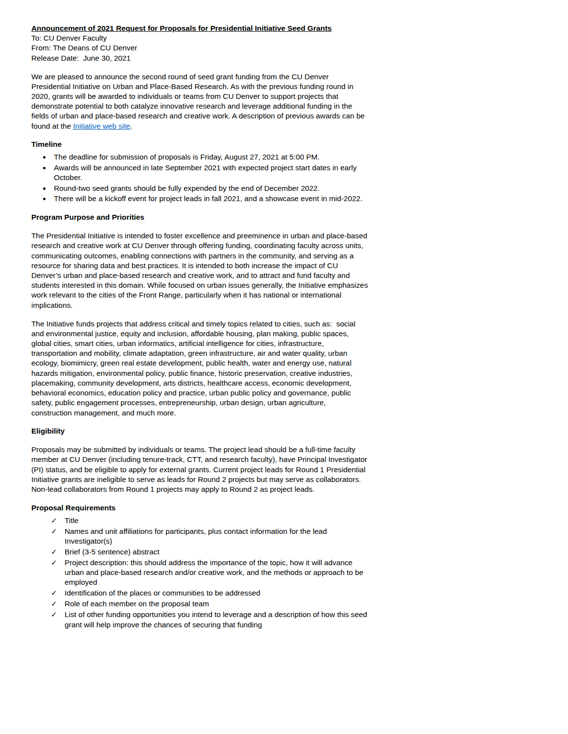Announcement of 2021 Request for Proposals for Presidential Initiative Seed Grants
To: CU Denver Faculty
From: The Deans of CU Denver
Release Date: June 30, 2021
We are pleased to announce the second round of seed grant funding from the CU Denver Presidential Initiative on Urban and Place-Based Research. As with the previous funding round in 2020, grants will be awarded to individuals or teams from CU Denver to support projects that demonstrate potential to both catalyze innovative research and leverage additional funding in the fields of urban and place-based research and creative work. A description of previous awards can be found at the Initiative web site.
Timeline
The deadline for submission of proposals is Friday, August 27, 2021 at 5:00 PM.
Awards will be announced in late September 2021 with expected project start dates in early October.
Round-two seed grants should be fully expended by the end of December 2022.
There will be a kickoff event for project leads in fall 2021, and a showcase event in mid-2022.
Program Purpose and Priorities
The Presidential Initiative is intended to foster excellence and preeminence in urban and place-based research and creative work at CU Denver through offering funding, coordinating faculty across units, communicating outcomes, enabling connections with partners in the community, and serving as a resource for sharing data and best practices. It is intended to both increase the impact of CU Denver’s urban and place-based research and creative work, and to attract and fund faculty and students interested in this domain. While focused on urban issues generally, the Initiative emphasizes work relevant to the cities of the Front Range, particularly when it has national or international implications.
The Initiative funds projects that address critical and timely topics related to cities, such as: social and environmental justice, equity and inclusion, affordable housing, plan making, public spaces, global cities, smart cities, urban informatics, artificial intelligence for cities, infrastructure, transportation and mobility, climate adaptation, green infrastructure, air and water quality, urban ecology, biomimicry, green real estate development, public health, water and energy use, natural hazards mitigation, environmental policy, public finance, historic preservation, creative industries, placemaking, community development, arts districts, healthcare access, economic development, behavioral economics, education policy and practice, urban public policy and governance, public safety, public engagement processes, entrepreneurship, urban design, urban agriculture, construction management, and much more.
Eligibility
Proposals may be submitted by individuals or teams. The project lead should be a full-time faculty member at CU Denver (including tenure-track, CTT, and research faculty), have Principal Investigator (PI) status, and be eligible to apply for external grants. Current project leads for Round 1 Presidential Initiative grants are ineligible to serve as leads for Round 2 projects but may serve as collaborators. Non-lead collaborators from Round 1 projects may apply to Round 2 as project leads.
Proposal Requirements
Title
Names and unit affiliations for participants, plus contact information for the lead Investigator(s)
Brief (3-5 sentence) abstract
Project description: this should address the importance of the topic, how it will advance urban and place-based research and/or creative work, and the methods or approach to be employed
Identification of the places or communities to be addressed
Role of each member on the proposal team
List of other funding opportunities you intend to leverage and a description of how this seed grant will help improve the chances of securing that funding